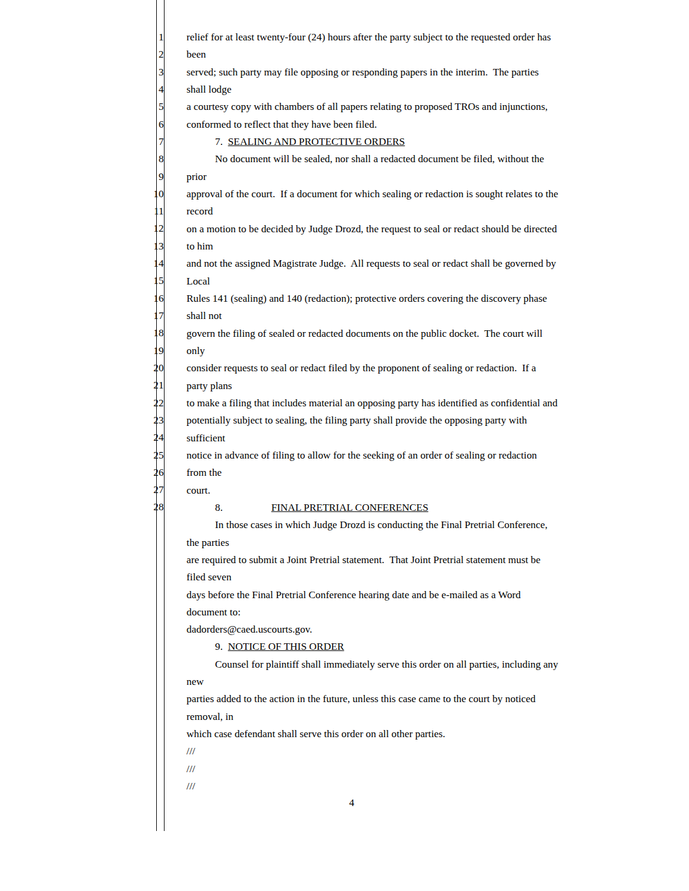1
2
3
4
5
6
7
8
9
10
11
12
13
14
15
16
17
18
19
20
21
22
23
24
25
26
27
28
relief for at least twenty-four (24) hours after the party subject to the requested order has been
served; such party may file opposing or responding papers in the interim. The parties shall lodge
a courtesy copy with chambers of all papers relating to proposed TROs and injunctions,
conformed to reflect that they have been filed.
7. SEALING AND PROTECTIVE ORDERS
No document will be sealed, nor shall a redacted document be filed, without the prior
approval of the court. If a document for which sealing or redaction is sought relates to the record
on a motion to be decided by Judge Drozd, the request to seal or redact should be directed to him
and not the assigned Magistrate Judge. All requests to seal or redact shall be governed by Local
Rules 141 (sealing) and 140 (redaction); protective orders covering the discovery phase shall not
govern the filing of sealed or redacted documents on the public docket. The court will only
consider requests to seal or redact filed by the proponent of sealing or redaction. If a party plans
to make a filing that includes material an opposing party has identified as confidential and
potentially subject to sealing, the filing party shall provide the opposing party with sufficient
notice in advance of filing to allow for the seeking of an order of sealing or redaction from the
court.
8.FINAL PRETRIAL CONFERENCES
In those cases in which Judge Drozd is conducting the Final Pretrial Conference, the parties
are required to submit a Joint Pretrial statement. That Joint Pretrial statement must be filed seven
days before the Final Pretrial Conference hearing date and be e-mailed as a Word document to:
dadorders@caed.uscourts.gov.
9. NOTICE OF THIS ORDER
Counsel for plaintiff shall immediately serve this order on all parties, including any new
parties added to the action in the future, unless this case came to the court by noticed removal, in
which case defendant shall serve this order on all other parties.
///
///
///
4